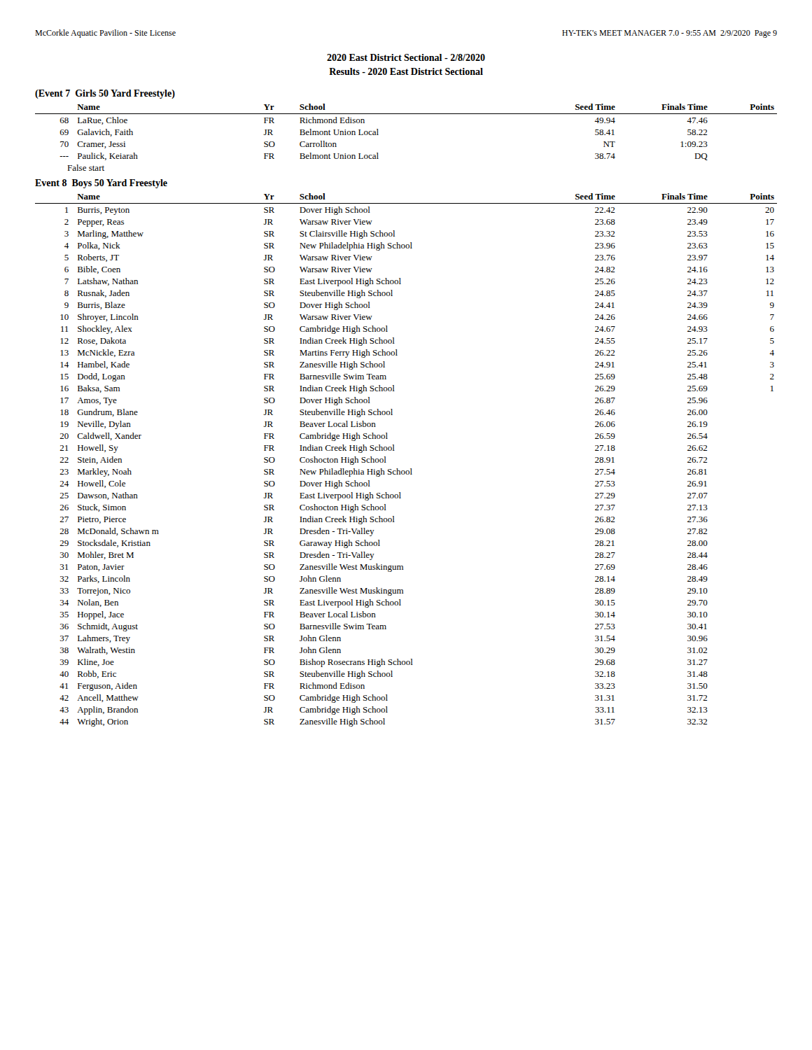McCorkle Aquatic Pavilion - Site License
HY-TEK's MEET MANAGER 7.0 - 9:55 AM 2/9/2020 Page 9
2020 East District Sectional - 2/8/2020
Results - 2020 East District Sectional
(Event 7 Girls 50 Yard Freestyle)
| | Name | Yr | School | Seed Time | Finals Time | Points |
| --- | --- | --- | --- | --- | --- | --- |
| 68 | LaRue, Chloe | FR | Richmond Edison | 49.94 | 47.46 | |
| 69 | Galavich, Faith | JR | Belmont Union Local | 58.41 | 58.22 | |
| 70 | Cramer, Jessi | SO | Carrollton | NT | 1:09.23 | |
| --- | Paulick, Keiarah | FR | Belmont Union Local | 38.74 | DQ | |
| False start |
Event 8 Boys 50 Yard Freestyle
| | Name | Yr | School | Seed Time | Finals Time | Points |
| --- | --- | --- | --- | --- | --- | --- |
| 1 | Burris, Peyton | SR | Dover High School | 22.42 | 22.90 | 20 |
| 2 | Pepper, Reas | JR | Warsaw River View | 23.68 | 23.49 | 17 |
| 3 | Marling, Matthew | SR | St Clairsville High School | 23.32 | 23.53 | 16 |
| 4 | Polka, Nick | SR | New Philadelphia High School | 23.96 | 23.63 | 15 |
| 5 | Roberts, JT | JR | Warsaw River View | 23.76 | 23.97 | 14 |
| 6 | Bible, Coen | SO | Warsaw River View | 24.82 | 24.16 | 13 |
| 7 | Latshaw, Nathan | SR | East Liverpool High School | 25.26 | 24.23 | 12 |
| 8 | Rusnak, Jaden | SR | Steubenville High School | 24.85 | 24.37 | 11 |
| 9 | Burris, Blaze | SO | Dover High School | 24.41 | 24.39 | 9 |
| 10 | Shroyer, Lincoln | JR | Warsaw River View | 24.26 | 24.66 | 7 |
| 11 | Shockley, Alex | SO | Cambridge High School | 24.67 | 24.93 | 6 |
| 12 | Rose, Dakota | SR | Indian Creek High School | 24.55 | 25.17 | 5 |
| 13 | McNickle, Ezra | SR | Martins Ferry High School | 26.22 | 25.26 | 4 |
| 14 | Hambel, Kade | SR | Zanesville High School | 24.91 | 25.41 | 3 |
| 15 | Dodd, Logan | FR | Barnesville Swim Team | 25.69 | 25.48 | 2 |
| 16 | Baksa, Sam | SR | Indian Creek High School | 26.29 | 25.69 | 1 |
| 17 | Amos, Tye | SO | Dover High School | 26.87 | 25.96 | |
| 18 | Gundrum, Blane | JR | Steubenville High School | 26.46 | 26.00 | |
| 19 | Neville, Dylan | JR | Beaver Local Lisbon | 26.06 | 26.19 | |
| 20 | Caldwell, Xander | FR | Cambridge High School | 26.59 | 26.54 | |
| 21 | Howell, Sy | FR | Indian Creek High School | 27.18 | 26.62 | |
| 22 | Stein, Aiden | SO | Coshocton High School | 28.91 | 26.72 | |
| 23 | Markley, Noah | SR | New Philadlephia High School | 27.54 | 26.81 | |
| 24 | Howell, Cole | SO | Dover High School | 27.53 | 26.91 | |
| 25 | Dawson, Nathan | JR | East Liverpool High School | 27.29 | 27.07 | |
| 26 | Stuck, Simon | SR | Coshocton High School | 27.37 | 27.13 | |
| 27 | Pietro, Pierce | JR | Indian Creek High School | 26.82 | 27.36 | |
| 28 | McDonald, Schawn m | JR | Dresden - Tri-Valley | 29.08 | 27.82 | |
| 29 | Stocksdale, Kristian | SR | Garaway High School | 28.21 | 28.00 | |
| 30 | Mohler, Bret M | SR | Dresden - Tri-Valley | 28.27 | 28.44 | |
| 31 | Paton, Javier | SO | Zanesville West Muskingum | 27.69 | 28.46 | |
| 32 | Parks, Lincoln | SO | John Glenn | 28.14 | 28.49 | |
| 33 | Torrejon, Nico | JR | Zanesville West Muskingum | 28.89 | 29.10 | |
| 34 | Nolan, Ben | SR | East Liverpool High School | 30.15 | 29.70 | |
| 35 | Hoppel, Jace | FR | Beaver Local Lisbon | 30.14 | 30.10 | |
| 36 | Schmidt, August | SO | Barnesville Swim Team | 27.53 | 30.41 | |
| 37 | Lahmers, Trey | SR | John Glenn | 31.54 | 30.96 | |
| 38 | Walrath, Westin | FR | John Glenn | 30.29 | 31.02 | |
| 39 | Kline, Joe | SO | Bishop Rosecrans High School | 29.68 | 31.27 | |
| 40 | Robb, Eric | SR | Steubenville High School | 32.18 | 31.48 | |
| 41 | Ferguson, Aiden | FR | Richmond Edison | 33.23 | 31.50 | |
| 42 | Ancell, Matthew | SO | Cambridge High School | 31.31 | 31.72 | |
| 43 | Applin, Brandon | JR | Cambridge High School | 33.11 | 32.13 | |
| 44 | Wright, Orion | SR | Zanesville High School | 31.57 | 32.32 | |